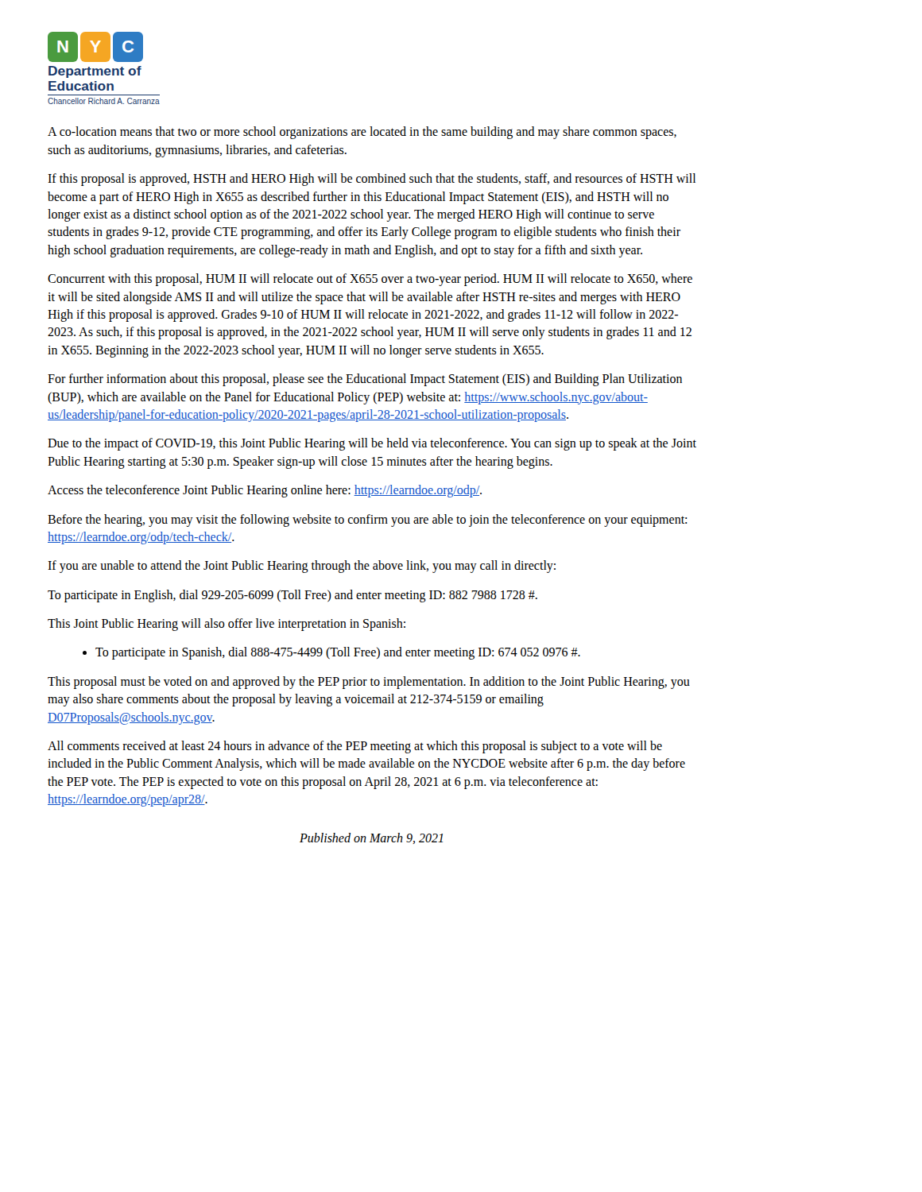NYC
Department of
Education
Chancellor Richard A. Carranza
A co-location means that two or more school organizations are located in the same building and may share common spaces, such as auditoriums, gymnasiums, libraries, and cafeterias.
If this proposal is approved, HSTH and HERO High will be combined such that the students, staff, and resources of HSTH will become a part of HERO High in X655 as described further in this Educational Impact Statement (EIS), and HSTH will no longer exist as a distinct school option as of the 2021-2022 school year. The merged HERO High will continue to serve students in grades 9-12, provide CTE programming, and offer its Early College program to eligible students who finish their high school graduation requirements, are college-ready in math and English, and opt to stay for a fifth and sixth year.
Concurrent with this proposal, HUM II will relocate out of X655 over a two-year period. HUM II will relocate to X650, where it will be sited alongside AMS II and will utilize the space that will be available after HSTH re-sites and merges with HERO High if this proposal is approved. Grades 9-10 of HUM II will relocate in 2021-2022, and grades 11-12 will follow in 2022-2023. As such, if this proposal is approved, in the 2021-2022 school year, HUM II will serve only students in grades 11 and 12 in X655. Beginning in the 2022-2023 school year, HUM II will no longer serve students in X655.
For further information about this proposal, please see the Educational Impact Statement (EIS) and Building Plan Utilization (BUP), which are available on the Panel for Educational Policy (PEP) website at: https://www.schools.nyc.gov/about-us/leadership/panel-for-education-policy/2020-2021-pages/april-28-2021-school-utilization-proposals.
Due to the impact of COVID-19, this Joint Public Hearing will be held via teleconference. You can sign up to speak at the Joint Public Hearing starting at 5:30 p.m. Speaker sign-up will close 15 minutes after the hearing begins.
Access the teleconference Joint Public Hearing online here: https://learndoe.org/odp/.
Before the hearing, you may visit the following website to confirm you are able to join the teleconference on your equipment: https://learndoe.org/odp/tech-check/.
If you are unable to attend the Joint Public Hearing through the above link, you may call in directly:
To participate in English, dial 929-205-6099 (Toll Free) and enter meeting ID: 882 7988 1728 #.
This Joint Public Hearing will also offer live interpretation in Spanish:
To participate in Spanish, dial 888-475-4499 (Toll Free) and enter meeting ID: 674 052 0976 #.
This proposal must be voted on and approved by the PEP prior to implementation. In addition to the Joint Public Hearing, you may also share comments about the proposal by leaving a voicemail at 212-374-5159 or emailing D07Proposals@schools.nyc.gov.
All comments received at least 24 hours in advance of the PEP meeting at which this proposal is subject to a vote will be included in the Public Comment Analysis, which will be made available on the NYCDOE website after 6 p.m. the day before the PEP vote. The PEP is expected to vote on this proposal on April 28, 2021 at 6 p.m. via teleconference at: https://learndoe.org/pep/apr28/.
Published on March 9, 2021